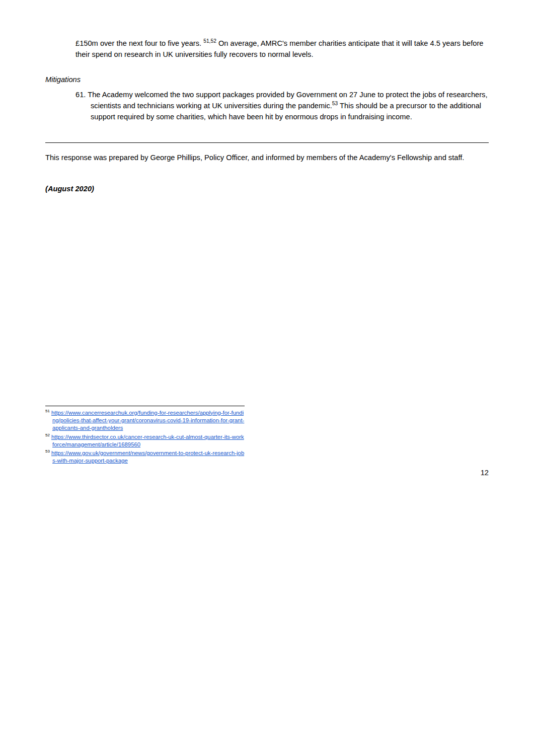£150m over the next four to five years. 51,52 On average, AMRC's member charities anticipate that it will take 4.5 years before their spend on research in UK universities fully recovers to normal levels.
Mitigations
61. The Academy welcomed the two support packages provided by Government on 27 June to protect the jobs of researchers, scientists and technicians working at UK universities during the pandemic.53 This should be a precursor to the additional support required by some charities, which have been hit by enormous drops in fundraising income.
This response was prepared by George Phillips, Policy Officer, and informed by members of the Academy's Fellowship and staff.
(August 2020)
51 https://www.cancerresearchuk.org/funding-for-researchers/applying-for-funding/policies-that-affect-your-grant/coronavirus-covid-19-information-for-grant-applicants-and-grantholders
52 https://www.thirdsector.co.uk/cancer-research-uk-cut-almost-quarter-its-workforce/management/article/1689560
53 https://www.gov.uk/government/news/government-to-protect-uk-research-jobs-with-major-support-package
12